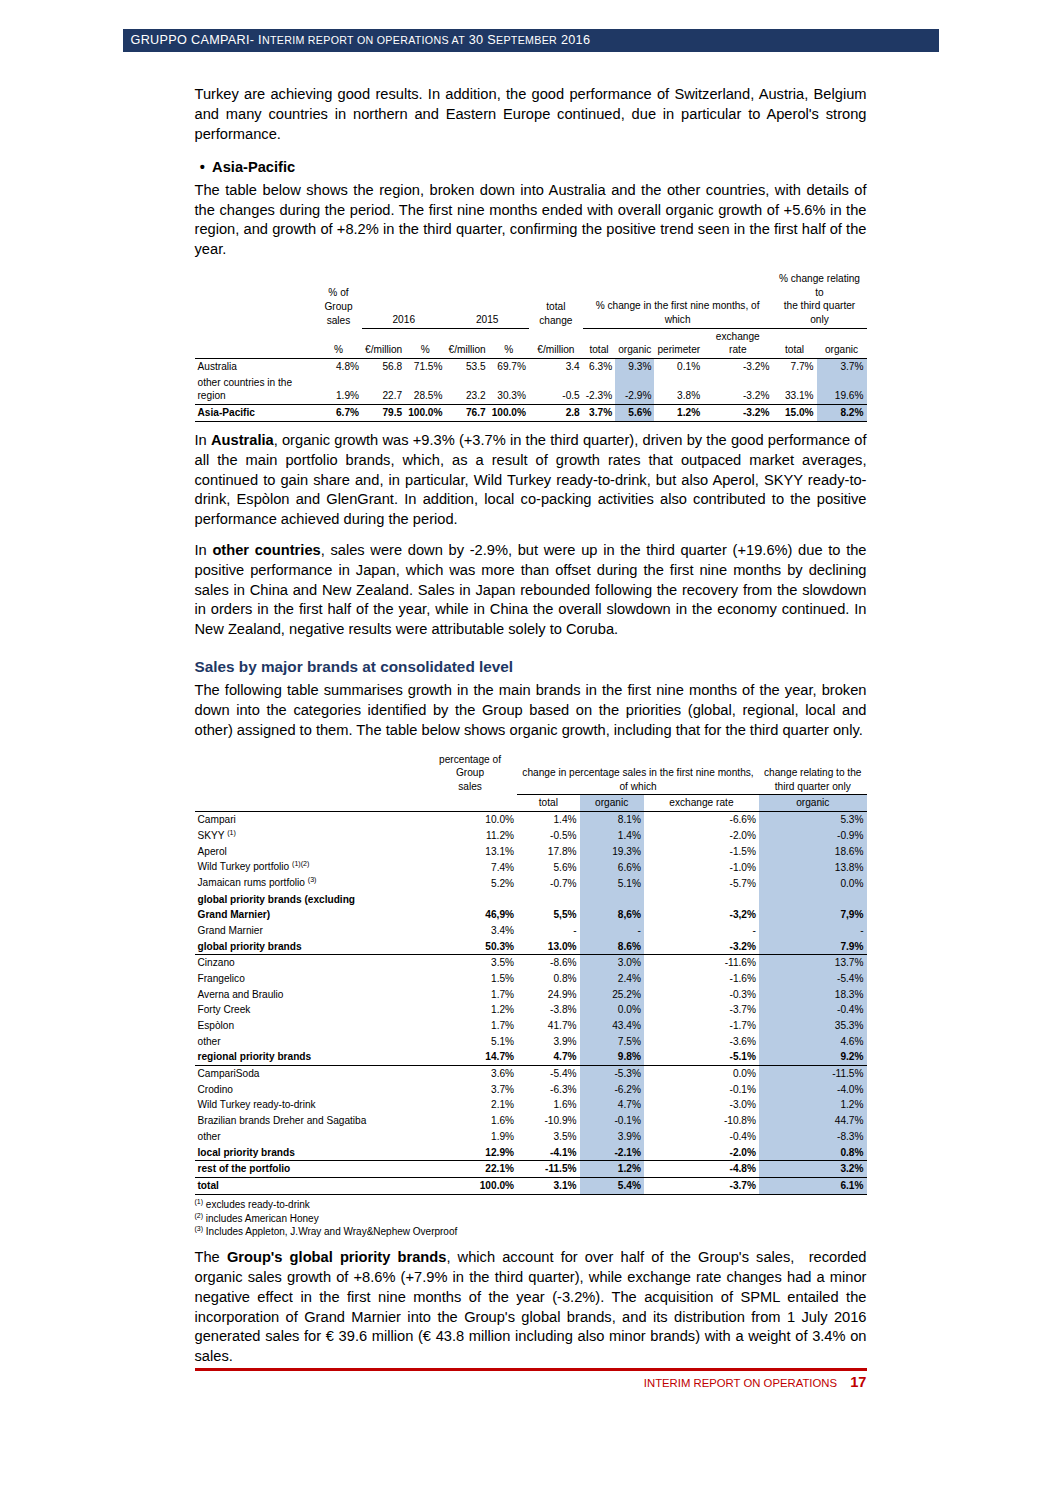GRUPPO CAMPARI- INTERIM REPORT ON OPERATIONS AT 30 SEPTEMBER 2016
Turkey are achieving good results. In addition, the good performance of Switzerland, Austria, Belgium and many countries in northern and Eastern Europe continued, due in particular to Aperol's strong performance.
Asia-Pacific
The table below shows the region, broken down into Australia and the other countries, with details of the changes during the period. The first nine months ended with overall organic growth of +5.6% in the region, and growth of +8.2% in the third quarter, confirming the positive trend seen in the first half of the year.
| | % of Group sales | 2016 | 2015 | total change | % change in the first nine months, of which | % change relating to the third quarter only |
| | % | €/million | % | €/million | % | €/million | total | organic | perimeter | exchange rate | total | organic |
| Australia | 4.8% | 56.8 | 71.5% | 53.5 | 69.7% | 3.4 | 6.3% | 9.3% | 0.1% | -3.2% | 7.7% | 3.7% |
| other countries in the region | 1.9% | 22.7 | 28.5% | 23.2 | 30.3% | -0.5 | -2.3% | -2.9% | 3.8% | -3.2% | 33.1% | 19.6% |
| Asia-Pacific | 6.7% | 79.5 | 100.0% | 76.7 | 100.0% | 2.8 | 3.7% | 5.6% | 1.2% | -3.2% | 15.0% | 8.2% |
In Australia, organic growth was +9.3% (+3.7% in the third quarter), driven by the good performance of all the main portfolio brands, which, as a result of growth rates that outpaced market averages, continued to gain share and, in particular, Wild Turkey ready-to-drink, but also Aperol, SKYY ready-to-drink, Espòlon and GlenGrant. In addition, local co-packing activities also contributed to the positive performance achieved during the period.
In other countries, sales were down by -2.9%, but were up in the third quarter (+19.6%) due to the positive performance in Japan, which was more than offset during the first nine months by declining sales in China and New Zealand. Sales in Japan rebounded following the recovery from the slowdown in orders in the first half of the year, while in China the overall slowdown in the economy continued. In New Zealand, negative results were attributable solely to Coruba.
Sales by major brands at consolidated level
The following table summarises growth in the main brands in the first nine months of the year, broken down into the categories identified by the Group based on the priorities (global, regional, local and other) assigned to them. The table below shows organic growth, including that for the third quarter only.
| | percentage of Group sales | change in percentage sales in the first nine months, of which | change relating to the third quarter only |
| | | total | organic | exchange rate | organic |
| Campari | 10.0% | 1.4% | 8.1% | -6.6% | 5.3% |
| SKYY (1) | 11.2% | -0.5% | 1.4% | -2.0% | -0.9% |
| Aperol | 13.1% | 17.8% | 19.3% | -1.5% | 18.6% |
| Wild Turkey portfolio (1)(2) | 7.4% | 5.6% | 6.6% | -1.0% | 13.8% |
| Jamaican rums portfolio (3) | 5.2% | -0.7% | 5.1% | -5.7% | 0.0% |
| global priority brands (excluding | | | | | |
| Grand Marnier) | 46,9% | 5,5% | 8,6% | -3,2% | 7,9% |
| Grand Marnier | 3.4% | - | - | - | - |
| global priority brands | 50.3% | 13.0% | 8.6% | -3.2% | 7.9% |
| Cinzano | 3.5% | -8.6% | 3.0% | -11.6% | 13.7% |
| Frangelico | 1.5% | 0.8% | 2.4% | -1.6% | -5.4% |
| Averna and Braulio | 1.7% | 24.9% | 25.2% | -0.3% | 18.3% |
| Forty Creek | 1.2% | -3.8% | 0.0% | -3.7% | -0.4% |
| Espòlon | 1.7% | 41.7% | 43.4% | -1.7% | 35.3% |
| other | 5.1% | 3.9% | 7.5% | -3.6% | 4.6% |
| regional priority brands | 14.7% | 4.7% | 9.8% | -5.1% | 9.2% |
| CampariSoda | 3.6% | -5.4% | -5.3% | 0.0% | -11.5% |
| Crodino | 3.7% | -6.3% | -6.2% | -0.1% | -4.0% |
| Wild Turkey ready-to-drink | 2.1% | 1.6% | 4.7% | -3.0% | 1.2% |
| Brazilian brands Dreher and Sagatiba | 1.6% | -10.9% | -0.1% | -10.8% | 44.7% |
| other | 1.9% | 3.5% | 3.9% | -0.4% | -8.3% |
| local priority brands | 12.9% | -4.1% | -2.1% | -2.0% | 0.8% |
| rest of the portfolio | 22.1% | -11.5% | 1.2% | -4.8% | 3.2% |
| total | 100.0% | 3.1% | 5.4% | -3.7% | 6.1% |
(1) excludes ready-to-drink
(2) includes American Honey
(3) Includes Appleton, J.Wray and Wray&Nephew Overproof
The Group's global priority brands, which account for over half of the Group's sales, recorded organic sales growth of +8.6% (+7.9% in the third quarter), while exchange rate changes had a minor negative effect in the first nine months of the year (-3.2%). The acquisition of SPML entailed the incorporation of Grand Marnier into the Group's global brands, and its distribution from 1 July 2016 generated sales for € 39.6 million (€ 43.8 million including also minor brands) with a weight of 3.4% on sales.
INTERIM REPORT ON OPERATIONS 17